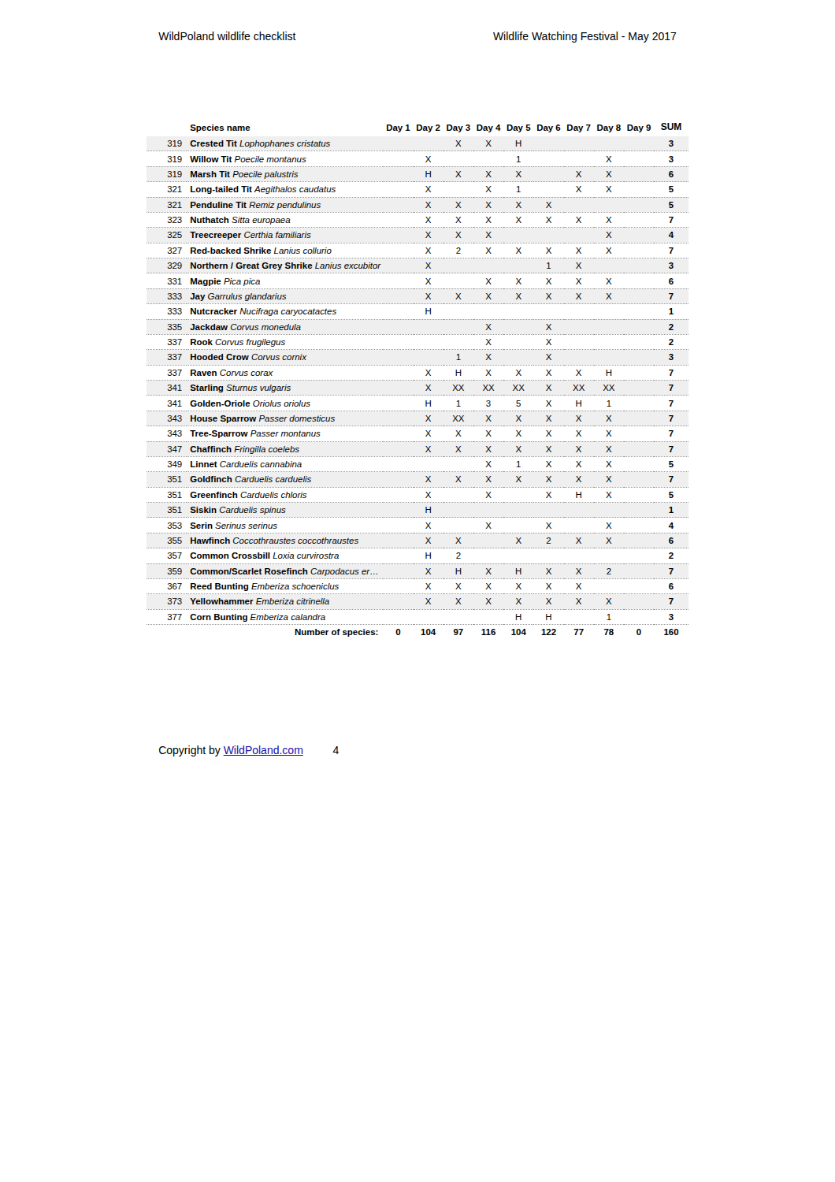WildPoland wildlife checklist
Wildlife Watching Festival - May 2017
| | Species name | Day 1 | Day 2 | Day 3 | Day 4 | Day 5 | Day 6 | Day 7 | Day 8 | Day 9 | SUM |
| --- | --- | --- | --- | --- | --- | --- | --- | --- | --- | --- | --- |
| 319 | Crested Tit Lophophanes cristatus | | | X | X | H | | | | | 3 |
| 319 | Willow Tit Poecile montanus | | X | | | 1 | | | X | | 3 |
| 319 | Marsh Tit Poecile palustris | | H | X | X | X | | X | X | | 6 |
| 321 | Long-tailed Tit Aegithalos caudatus | | X | | X | 1 | | X | X | | 5 |
| 321 | Penduline Tit Remiz pendulinus | | X | X | X | X | X | | | | 5 |
| 323 | Nuthatch Sitta europaea | | X | X | X | X | X | X | X | | 7 |
| 325 | Treecreeper Certhia familiaris | | X | X | X | | | | X | | 4 |
| 327 | Red-backed Shrike Lanius collurio | | X | 2 | X | X | X | X | X | | 7 |
| 329 | Northern / Great Grey Shrike Lanius excubitor | | X | | | | 1 | X | | | 3 |
| 331 | Magpie Pica pica | | X | | X | X | X | X | X | | 6 |
| 333 | Jay Garrulus glandarius | | X | X | X | X | X | X | X | | 7 |
| 333 | Nutcracker Nucifraga caryocatactes | | H | | | | | | | | 1 |
| 335 | Jackdaw Corvus monedula | | | | X | | X | | | | 2 |
| 337 | Rook Corvus frugilegus | | | | X | | X | | | | 2 |
| 337 | Hooded Crow Corvus cornix | | | 1 | X | | X | | | | 3 |
| 337 | Raven Corvus corax | | X | H | X | X | X | X | H | | 7 |
| 341 | Starling Sturnus vulgaris | | X | XX | XX | XX | X | XX | XX | | 7 |
| 341 | Golden-Oriole Oriolus oriolus | | H | 1 | 3 | 5 | X | H | 1 | | 7 |
| 343 | House Sparrow Passer domesticus | | X | XX | X | X | X | X | X | | 7 |
| 343 | Tree-Sparrow Passer montanus | | X | X | X | X | X | X | X | | 7 |
| 347 | Chaffinch Fringilla coelebs | | X | X | X | X | X | X | X | | 7 |
| 349 | Linnet Carduelis cannabina | | | | X | 1 | X | X | X | | 5 |
| 351 | Goldfinch Carduelis carduelis | | X | X | X | X | X | X | X | | 7 |
| 351 | Greenfinch Carduelis chloris | | X | | X | | X | H | X | | 5 |
| 351 | Siskin Carduelis spinus | | H | | | | | | | | 1 |
| 353 | Serin Serinus serinus | | X | | X | | X | | X | | 4 |
| 355 | Hawfinch Coccothraustes coccothraustes | | X | X | | X | 2 | X | X | | 6 |
| 357 | Common Crossbill Loxia curvirostra | | H | 2 | | | | | | | 2 |
| 359 | Common/Scarlet Rosefinch Carpodacus erythrinus | | X | H | X | H | X | X | 2 | | 7 |
| 367 | Reed Bunting Emberiza schoeniclus | | X | X | X | X | X | X | | | 6 |
| 373 | Yellowhammer Emberiza citrinella | | X | X | X | X | X | X | X | | 7 |
| 377 | Corn Bunting Emberiza calandra | | | | | H | H | | 1 | | 3 |
| | Number of species: | 0 | 104 | 97 | 116 | 104 | 122 | 77 | 78 | 0 | 160 |
Copyright by WildPoland.com
4